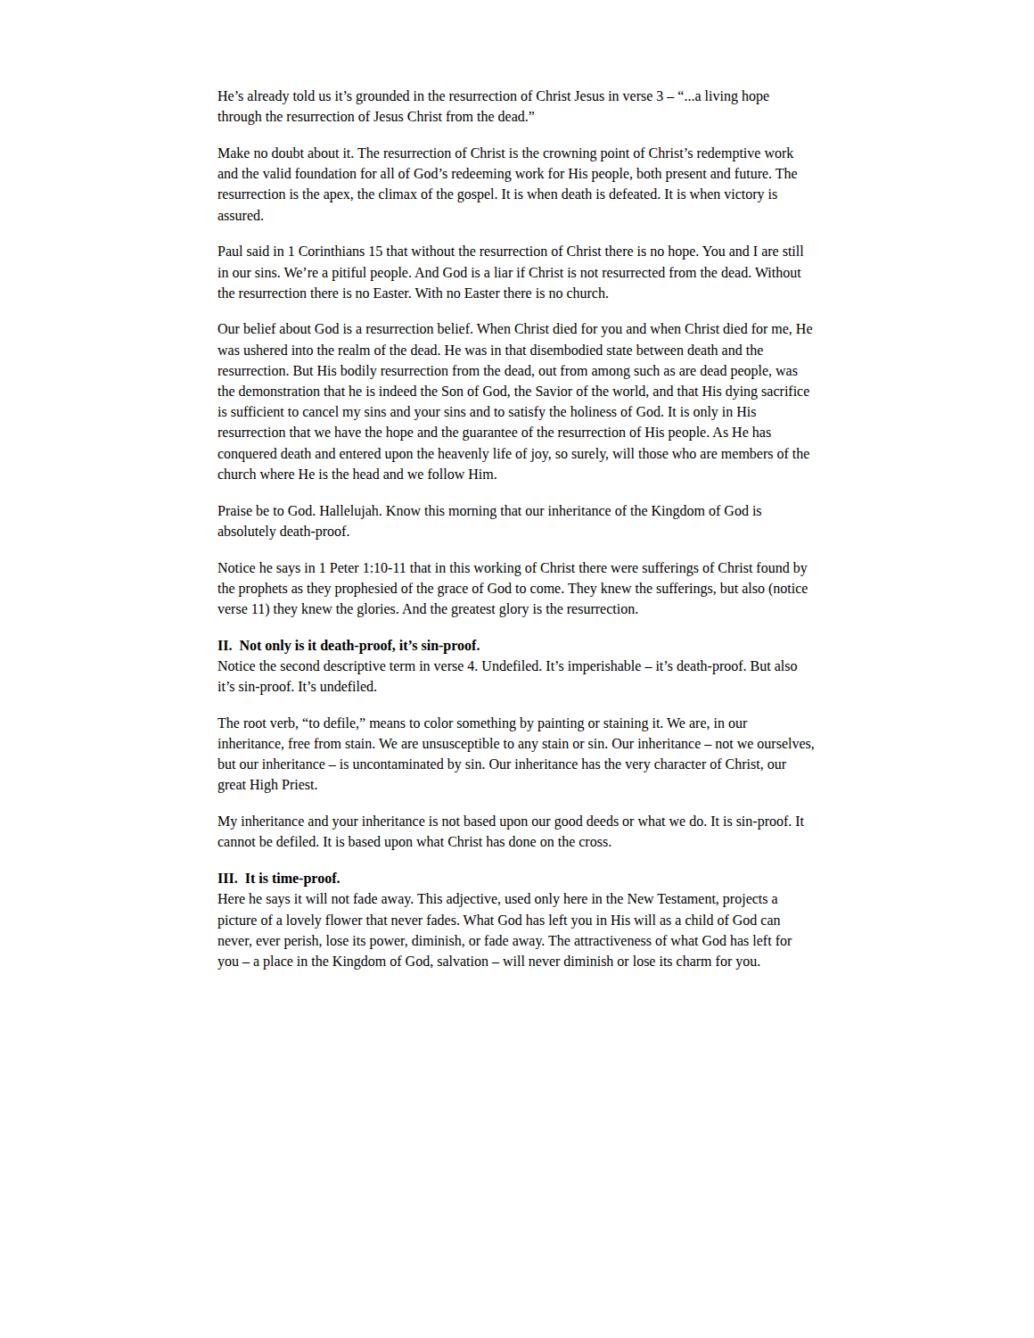He’s already told us it’s grounded in the resurrection of Christ Jesus in verse 3 – “...a living hope through the resurrection of Jesus Christ from the dead.”
Make no doubt about it. The resurrection of Christ is the crowning point of Christ’s redemptive work and the valid foundation for all of God’s redeeming work for His people, both present and future. The resurrection is the apex, the climax of the gospel. It is when death is defeated. It is when victory is assured.
Paul said in 1 Corinthians 15 that without the resurrection of Christ there is no hope. You and I are still in our sins. We’re a pitiful people. And God is a liar if Christ is not resurrected from the dead. Without the resurrection there is no Easter. With no Easter there is no church.
Our belief about God is a resurrection belief. When Christ died for you and when Christ died for me, He was ushered into the realm of the dead. He was in that disembodied state between death and the resurrection. But His bodily resurrection from the dead, out from among such as are dead people, was the demonstration that he is indeed the Son of God, the Savior of the world, and that His dying sacrifice is sufficient to cancel my sins and your sins and to satisfy the holiness of God. It is only in His resurrection that we have the hope and the guarantee of the resurrection of His people. As He has conquered death and entered upon the heavenly life of joy, so surely, will those who are members of the church where He is the head and we follow Him.
Praise be to God. Hallelujah. Know this morning that our inheritance of the Kingdom of God is absolutely death-proof.
Notice he says in 1 Peter 1:10-11 that in this working of Christ there were sufferings of Christ found by the prophets as they prophesied of the grace of God to come. They knew the sufferings, but also (notice verse 11) they knew the glories. And the greatest glory is the resurrection.
II. Not only is it death-proof, it’s sin-proof.
Notice the second descriptive term in verse 4. Undefiled. It’s imperishable – it’s death-proof. But also it’s sin-proof. It’s undefiled.
The root verb, “to defile,” means to color something by painting or staining it. We are, in our inheritance, free from stain. We are unsusceptible to any stain or sin. Our inheritance – not we ourselves, but our inheritance – is uncontaminated by sin. Our inheritance has the very character of Christ, our great High Priest.
My inheritance and your inheritance is not based upon our good deeds or what we do. It is sin-proof. It cannot be defiled. It is based upon what Christ has done on the cross.
III. It is time-proof.
Here he says it will not fade away. This adjective, used only here in the New Testament, projects a picture of a lovely flower that never fades. What God has left you in His will as a child of God can never, ever perish, lose its power, diminish, or fade away. The attractiveness of what God has left for you – a place in the Kingdom of God, salvation – will never diminish or lose its charm for you.